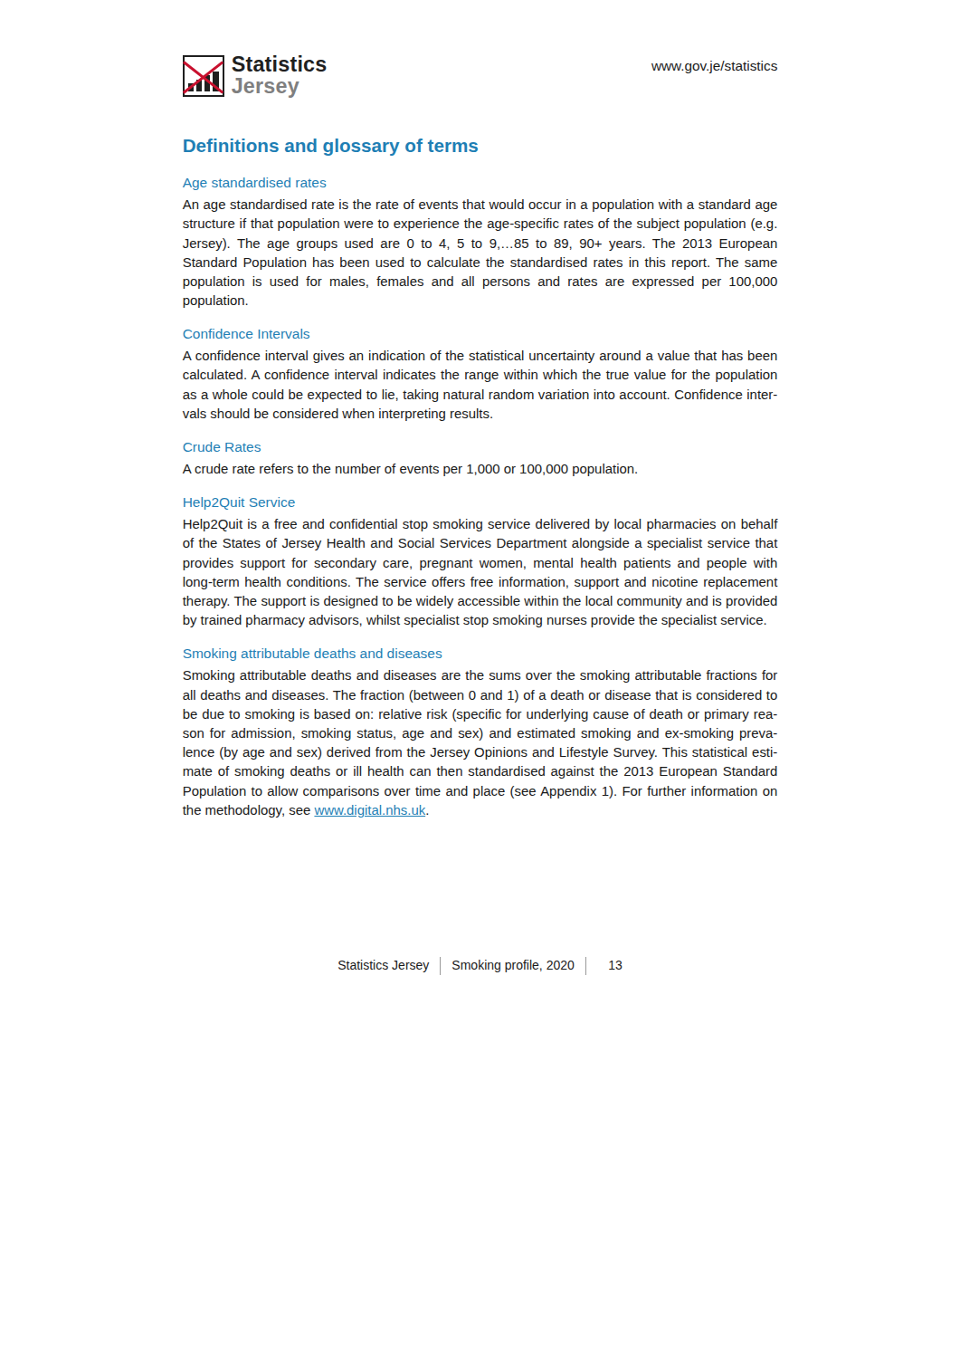Statistics Jersey
www.gov.je/statistics
Definitions and glossary of terms
Age standardised rates
An age standardised rate is the rate of events that would occur in a population with a standard age structure if that population were to experience the age-specific rates of the subject population (e.g. Jersey). The age groups used are 0 to 4, 5 to 9,…85 to 89, 90+ years. The 2013 European Standard Population has been used to calculate the standardised rates in this report. The same population is used for males, females and all persons and rates are expressed per 100,000 population.
Confidence Intervals
A confidence interval gives an indication of the statistical uncertainty around a value that has been calculated. A confidence interval indicates the range within which the true value for the population as a whole could be expected to lie, taking natural random variation into account. Confidence intervals should be considered when interpreting results.
Crude Rates
A crude rate refers to the number of events per 1,000 or 100,000 population.
Help2Quit Service
Help2Quit is a free and confidential stop smoking service delivered by local pharmacies on behalf of the States of Jersey Health and Social Services Department alongside a specialist service that provides support for secondary care, pregnant women, mental health patients and people with long-term health conditions. The service offers free information, support and nicotine replacement therapy. The support is designed to be widely accessible within the local community and is provided by trained pharmacy advisors, whilst specialist stop smoking nurses provide the specialist service.
Smoking attributable deaths and diseases
Smoking attributable deaths and diseases are the sums over the smoking attributable fractions for all deaths and diseases. The fraction (between 0 and 1) of a death or disease that is considered to be due to smoking is based on: relative risk (specific for underlying cause of death or primary reason for admission, smoking status, age and sex) and estimated smoking and ex-smoking prevalence (by age and sex) derived from the Jersey Opinions and Lifestyle Survey. This statistical estimate of smoking deaths or ill health can then standardised against the 2013 European Standard Population to allow comparisons over time and place (see Appendix 1). For further information on the methodology, see www.digital.nhs.uk.
Statistics Jersey
Smoking profile, 2020
13